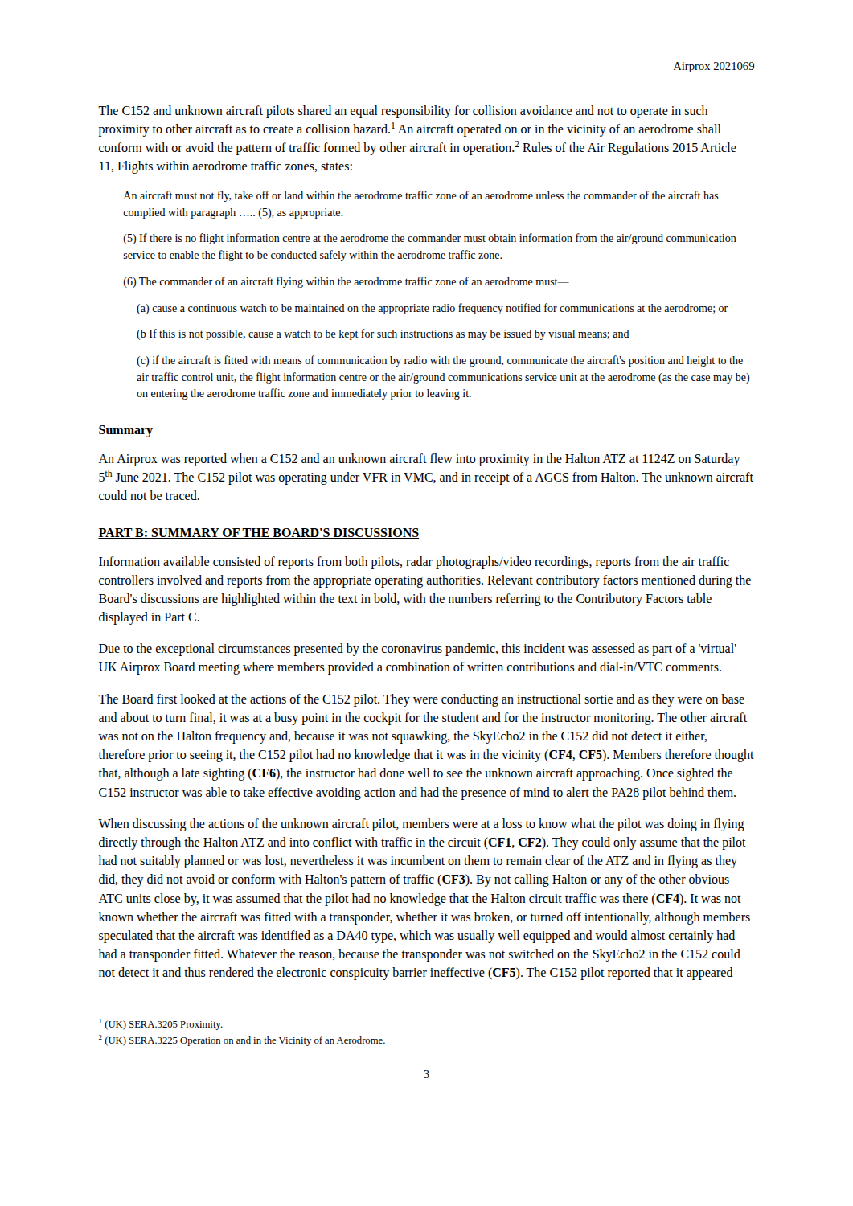Airprox 2021069
The C152 and unknown aircraft pilots shared an equal responsibility for collision avoidance and not to operate in such proximity to other aircraft as to create a collision hazard.1 An aircraft operated on or in the vicinity of an aerodrome shall conform with or avoid the pattern of traffic formed by other aircraft in operation.2 Rules of the Air Regulations 2015 Article 11, Flights within aerodrome traffic zones, states:
An aircraft must not fly, take off or land within the aerodrome traffic zone of an aerodrome unless the commander of the aircraft has complied with paragraph ….. (5), as appropriate.
(5) If there is no flight information centre at the aerodrome the commander must obtain information from the air/ground communication service to enable the flight to be conducted safely within the aerodrome traffic zone.
(6) The commander of an aircraft flying within the aerodrome traffic zone of an aerodrome must—
(a) cause a continuous watch to be maintained on the appropriate radio frequency notified for communications at the aerodrome; or
(b If this is not possible, cause a watch to be kept for such instructions as may be issued by visual means; and
(c) if the aircraft is fitted with means of communication by radio with the ground, communicate the aircraft's position and height to the air traffic control unit, the flight information centre or the air/ground communications service unit at the aerodrome (as the case may be) on entering the aerodrome traffic zone and immediately prior to leaving it.
Summary
An Airprox was reported when a C152 and an unknown aircraft flew into proximity in the Halton ATZ at 1124Z on Saturday 5th June 2021. The C152 pilot was operating under VFR in VMC, and in receipt of a AGCS from Halton. The unknown aircraft could not be traced.
PART B: SUMMARY OF THE BOARD'S DISCUSSIONS
Information available consisted of reports from both pilots, radar photographs/video recordings, reports from the air traffic controllers involved and reports from the appropriate operating authorities. Relevant contributory factors mentioned during the Board's discussions are highlighted within the text in bold, with the numbers referring to the Contributory Factors table displayed in Part C.
Due to the exceptional circumstances presented by the coronavirus pandemic, this incident was assessed as part of a 'virtual' UK Airprox Board meeting where members provided a combination of written contributions and dial-in/VTC comments.
The Board first looked at the actions of the C152 pilot. They were conducting an instructional sortie and as they were on base and about to turn final, it was at a busy point in the cockpit for the student and for the instructor monitoring. The other aircraft was not on the Halton frequency and, because it was not squawking, the SkyEcho2 in the C152 did not detect it either, therefore prior to seeing it, the C152 pilot had no knowledge that it was in the vicinity (CF4, CF5). Members therefore thought that, although a late sighting (CF6), the instructor had done well to see the unknown aircraft approaching. Once sighted the C152 instructor was able to take effective avoiding action and had the presence of mind to alert the PA28 pilot behind them.
When discussing the actions of the unknown aircraft pilot, members were at a loss to know what the pilot was doing in flying directly through the Halton ATZ and into conflict with traffic in the circuit (CF1, CF2). They could only assume that the pilot had not suitably planned or was lost, nevertheless it was incumbent on them to remain clear of the ATZ and in flying as they did, they did not avoid or conform with Halton's pattern of traffic (CF3). By not calling Halton or any of the other obvious ATC units close by, it was assumed that the pilot had no knowledge that the Halton circuit traffic was there (CF4). It was not known whether the aircraft was fitted with a transponder, whether it was broken, or turned off intentionally, although members speculated that the aircraft was identified as a DA40 type, which was usually well equipped and would almost certainly had had a transponder fitted. Whatever the reason, because the transponder was not switched on the SkyEcho2 in the C152 could not detect it and thus rendered the electronic conspicuity barrier ineffective (CF5). The C152 pilot reported that it appeared
1 (UK) SERA.3205 Proximity.
2 (UK) SERA.3225 Operation on and in the Vicinity of an Aerodrome.
3